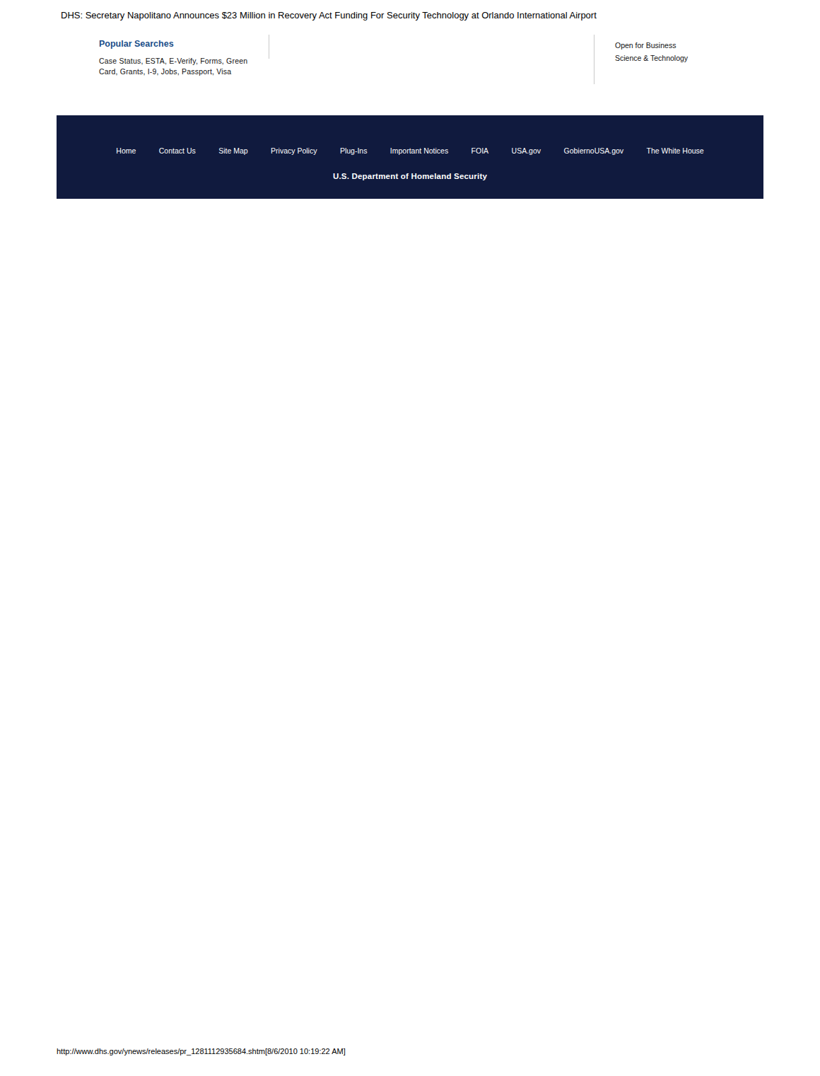DHS: Secretary Napolitano Announces $23 Million in Recovery Act Funding For Security Technology at Orlando International Airport
Popular Searches
Case Status, ESTA, E-Verify, Forms, Green Card, Grants, I-9, Jobs, Passport, Visa
Open for Business
Science & Technology
Home
Contact Us
Site Map
Privacy Policy
Plug-Ins
Important Notices
FOIA
USA.gov
GobiernoUSA.gov
The White House
U.S. Department of Homeland Security
http://www.dhs.gov/ynews/releases/pr_1281112935684.shtm[8/6/2010 10:19:22 AM]